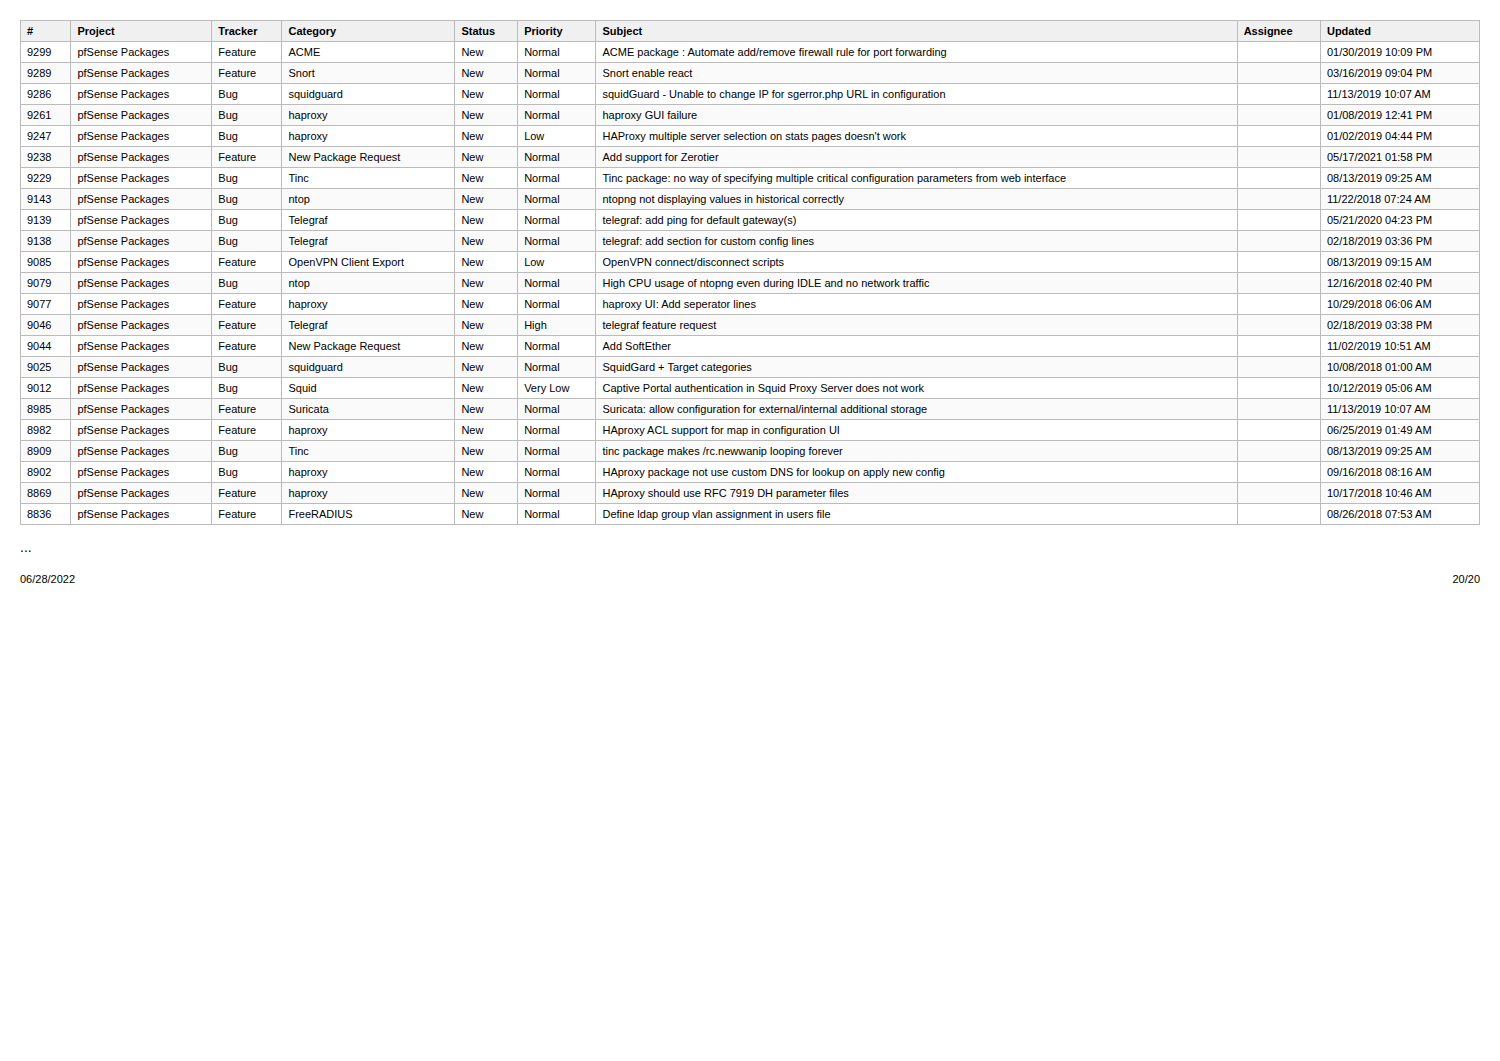| # | Project | Tracker | Category | Status | Priority | Subject | Assignee | Updated |
| --- | --- | --- | --- | --- | --- | --- | --- | --- |
| 9299 | pfSense Packages | Feature | ACME | New | Normal | ACME package : Automate add/remove firewall rule for port forwarding | | 01/30/2019 10:09 PM |
| 9289 | pfSense Packages | Feature | Snort | New | Normal | Snort enable react | | 03/16/2019 09:04 PM |
| 9286 | pfSense Packages | Bug | squidguard | New | Normal | squidGuard - Unable to change IP for sgerror.php URL in configuration | | 11/13/2019 10:07 AM |
| 9261 | pfSense Packages | Bug | haproxy | New | Normal | haproxy GUI failure | | 01/08/2019 12:41 PM |
| 9247 | pfSense Packages | Bug | haproxy | New | Low | HAProxy multiple server selection on stats pages doesn't work | | 01/02/2019 04:44 PM |
| 9238 | pfSense Packages | Feature | New Package Request | New | Normal | Add support for Zerotier | | 05/17/2021 01:58 PM |
| 9229 | pfSense Packages | Bug | Tinc | New | Normal | Tinc package: no way of specifying multiple critical configuration parameters from web interface | | 08/13/2019 09:25 AM |
| 9143 | pfSense Packages | Bug | ntop | New | Normal | ntopng not displaying values in historical correctly | | 11/22/2018 07:24 AM |
| 9139 | pfSense Packages | Bug | Telegraf | New | Normal | telegraf: add ping for default gateway(s) | | 05/21/2020 04:23 PM |
| 9138 | pfSense Packages | Bug | Telegraf | New | Normal | telegraf: add section for custom config lines | | 02/18/2019 03:36 PM |
| 9085 | pfSense Packages | Feature | OpenVPN Client Export | New | Low | OpenVPN connect/disconnect scripts | | 08/13/2019 09:15 AM |
| 9079 | pfSense Packages | Bug | ntop | New | Normal | High CPU usage of ntopng even during IDLE and no network traffic | | 12/16/2018 02:40 PM |
| 9077 | pfSense Packages | Feature | haproxy | New | Normal | haproxy UI: Add seperator lines | | 10/29/2018 06:06 AM |
| 9046 | pfSense Packages | Feature | Telegraf | New | High | telegraf feature request | | 02/18/2019 03:38 PM |
| 9044 | pfSense Packages | Feature | New Package Request | New | Normal | Add SoftEther | | 11/02/2019 10:51 AM |
| 9025 | pfSense Packages | Bug | squidguard | New | Normal | SquidGard + Target categories | | 10/08/2018 01:00 AM |
| 9012 | pfSense Packages | Bug | Squid | New | Very Low | Captive Portal authentication in Squid Proxy Server does not work | | 10/12/2019 05:06 AM |
| 8985 | pfSense Packages | Feature | Suricata | New | Normal | Suricata: allow configuration for external/internal additional storage | | 11/13/2019 10:07 AM |
| 8982 | pfSense Packages | Feature | haproxy | New | Normal | HAproxy ACL support for map in configuration UI | | 06/25/2019 01:49 AM |
| 8909 | pfSense Packages | Bug | Tinc | New | Normal | tinc package makes /rc.newwanip looping forever | | 08/13/2019 09:25 AM |
| 8902 | pfSense Packages | Bug | haproxy | New | Normal | HAproxy package not use custom DNS for lookup on apply new config | | 09/16/2018 08:16 AM |
| 8869 | pfSense Packages | Feature | haproxy | New | Normal | HAproxy should use RFC 7919 DH parameter files | | 10/17/2018 10:46 AM |
| 8836 | pfSense Packages | Feature | FreeRADIUS | New | Normal | Define ldap group vlan assignment in users file | | 08/26/2018 07:53 AM |
...
06/28/2022 20/20